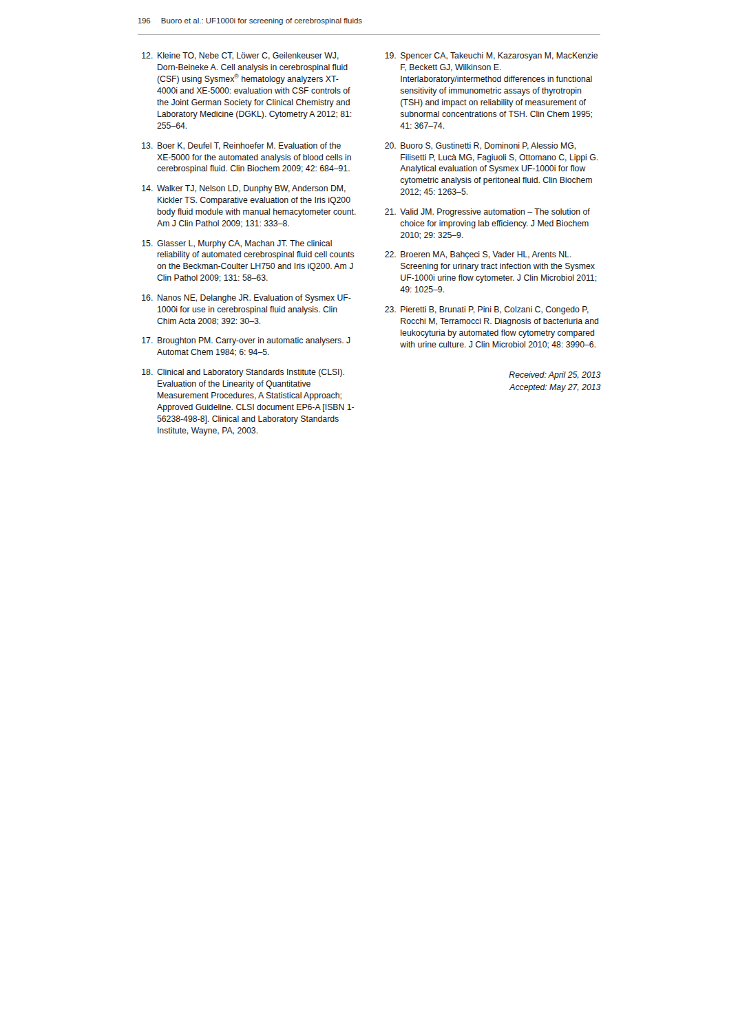196 Buoro et al.: UF1000i for screening of cerebrospinal fluids
12. Kleine TO, Nebe CT, Löwer C, Geilenkeuser WJ, Dorn-Beineke A. Cell analysis in cerebrospinal fluid (CSF) using Sysmex® hematology analyzers XT-4000i and XE-5000: evaluation with CSF controls of the Joint German Society for Clinical Chemistry and Laboratory Medicine (DGKL). Cytometry A 2012; 81: 255–64.
13. Boer K, Deufel T, Reinhoefer M. Evaluation of the XE-5000 for the automated analysis of blood cells in cerebrospinal fluid. Clin Biochem 2009; 42: 684–91.
14. Walker TJ, Nelson LD, Dunphy BW, Anderson DM, Kickler TS. Comparative evaluation of the Iris iQ200 body fluid module with manual hemacytometer count. Am J Clin Pathol 2009; 131: 333–8.
15. Glasser L, Murphy CA, Machan JT. The clinical reliability of automated cerebrospinal fluid cell counts on the Beckman-Coulter LH750 and Iris iQ200. Am J Clin Pathol 2009; 131: 58–63.
16. Nanos NE, Delanghe JR. Evaluation of Sysmex UF-1000i for use in cerebrospinal fluid analysis. Clin Chim Acta 2008; 392: 30–3.
17. Broughton PM. Carry-over in automatic analysers. J Automat Chem 1984; 6: 94–5.
18. Clinical and Laboratory Standards Institute (CLSI). Evaluation of the Linearity of Quantitative Measurement Procedures, A Statistical Approach; Approved Guideline. CLSI document EP6-A [ISBN 1-56238-498-8]. Clinical and Laboratory Standards Institute, Wayne, PA, 2003.
19. Spencer CA, Takeuchi M, Kazarosyan M, MacKenzie F, Beckett GJ, Wilkinson E. Interlaboratory/intermethod differences in functional sensitivity of immunometric assays of thyrotropin (TSH) and impact on reliability of measurement of subnormal concentrations of TSH. Clin Chem 1995; 41: 367–74.
20. Buoro S, Gustinetti R, Dominoni P, Alessio MG, Filisetti P, Lucà MG, Fagiuoli S, Ottomano C, Lippi G. Analytical evaluation of Sysmex UF-1000i for flow cytometric analysis of peritoneal fluid. Clin Biochem 2012; 45: 1263–5.
21. Valid JM. Progressive automation – The solution of choice for improving lab efficiency. J Med Biochem 2010; 29: 325–9.
22. Broeren MA, Bahçeci S, Vader HL, Arents NL. Screening for urinary tract infection with the Sysmex UF-1000i urine flow cytometer. J Clin Microbiol 2011; 49: 1025–9.
23. Pieretti B, Brunati P, Pini B, Colzani C, Congedo P, Rocchi M, Terramocci R. Diagnosis of bacteriuria and leukocyturia by automated flow cytometry compared with urine culture. J Clin Microbiol 2010; 48: 3990–6.
Received: April 25, 2013
Accepted: May 27, 2013